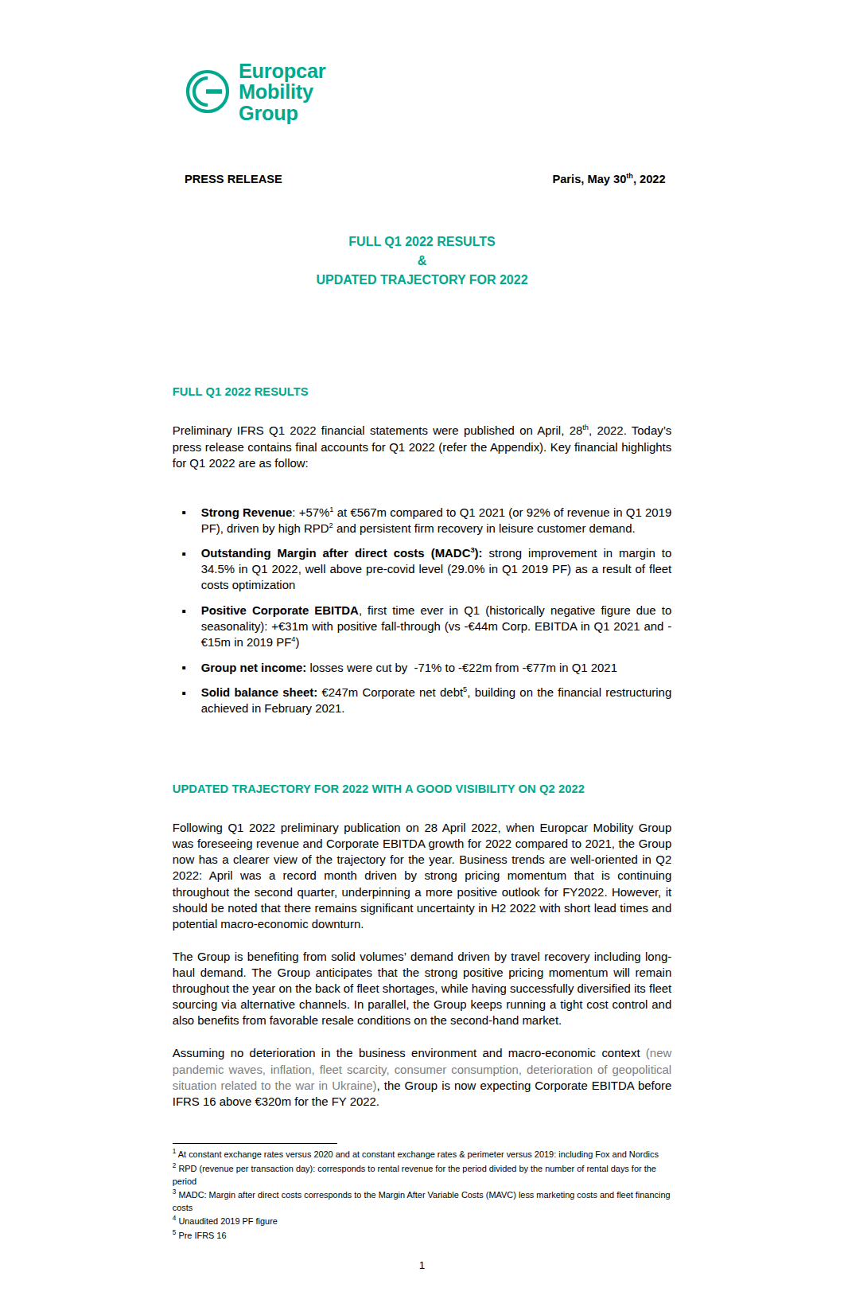Europcar
Mobility
Group
PRESS RELEASE Paris, May 30th, 2022
FULL Q1 2022 RESULTS
&
UPDATED TRAJECTORY FOR 2022
FULL Q1 2022 RESULTS
Preliminary IFRS Q1 2022 financial statements were published on April, 28th, 2022. Today’s press release contains final accounts for Q1 2022 (refer the Appendix). Key financial highlights for Q1 2022 are as follow:
Strong Revenue: +57%1 at €567m compared to Q1 2021 (or 92% of revenue in Q1 2019 PF), driven by high RPD2 and persistent firm recovery in leisure customer demand.
Outstanding Margin after direct costs (MADC3): strong improvement in margin to 34.5% in Q1 2022, well above pre-covid level (29.0% in Q1 2019 PF) as a result of fleet costs optimization
Positive Corporate EBITDA, first time ever in Q1 (historically negative figure due to seasonality): +€31m with positive fall-through (vs -€44m Corp. EBITDA in Q1 2021 and -€15m in 2019 PF4)
Group net income: losses were cut by -71% to -€22m from -€77m in Q1 2021
Solid balance sheet: €247m Corporate net debt5, building on the financial restructuring achieved in February 2021.
UPDATED TRAJECTORY FOR 2022 WITH A GOOD VISIBILITY ON Q2 2022
Following Q1 2022 preliminary publication on 28 April 2022, when Europcar Mobility Group was foreseeing revenue and Corporate EBITDA growth for 2022 compared to 2021, the Group now has a clearer view of the trajectory for the year. Business trends are well-oriented in Q2 2022: April was a record month driven by strong pricing momentum that is continuing throughout the second quarter, underpinning a more positive outlook for FY2022. However, it should be noted that there remains significant uncertainty in H2 2022 with short lead times and potential macro-economic downturn.
The Group is benefiting from solid volumes’ demand driven by travel recovery including long-haul demand. The Group anticipates that the strong positive pricing momentum will remain throughout the year on the back of fleet shortages, while having successfully diversified its fleet sourcing via alternative channels. In parallel, the Group keeps running a tight cost control and also benefits from favorable resale conditions on the second-hand market.
Assuming no deterioration in the business environment and macro-economic context (new pandemic waves, inflation, fleet scarcity, consumer consumption, deterioration of geopolitical situation related to the war in Ukraine), the Group is now expecting Corporate EBITDA before IFRS 16 above €320m for the FY 2022.
1 At constant exchange rates versus 2020 and at constant exchange rates & perimeter versus 2019: including Fox and Nordics
2 RPD (revenue per transaction day): corresponds to rental revenue for the period divided by the number of rental days for the period
3 MADC: Margin after direct costs corresponds to the Margin After Variable Costs (MAVC) less marketing costs and fleet financing costs
4 Unaudited 2019 PF figure
5 Pre IFRS 16
1